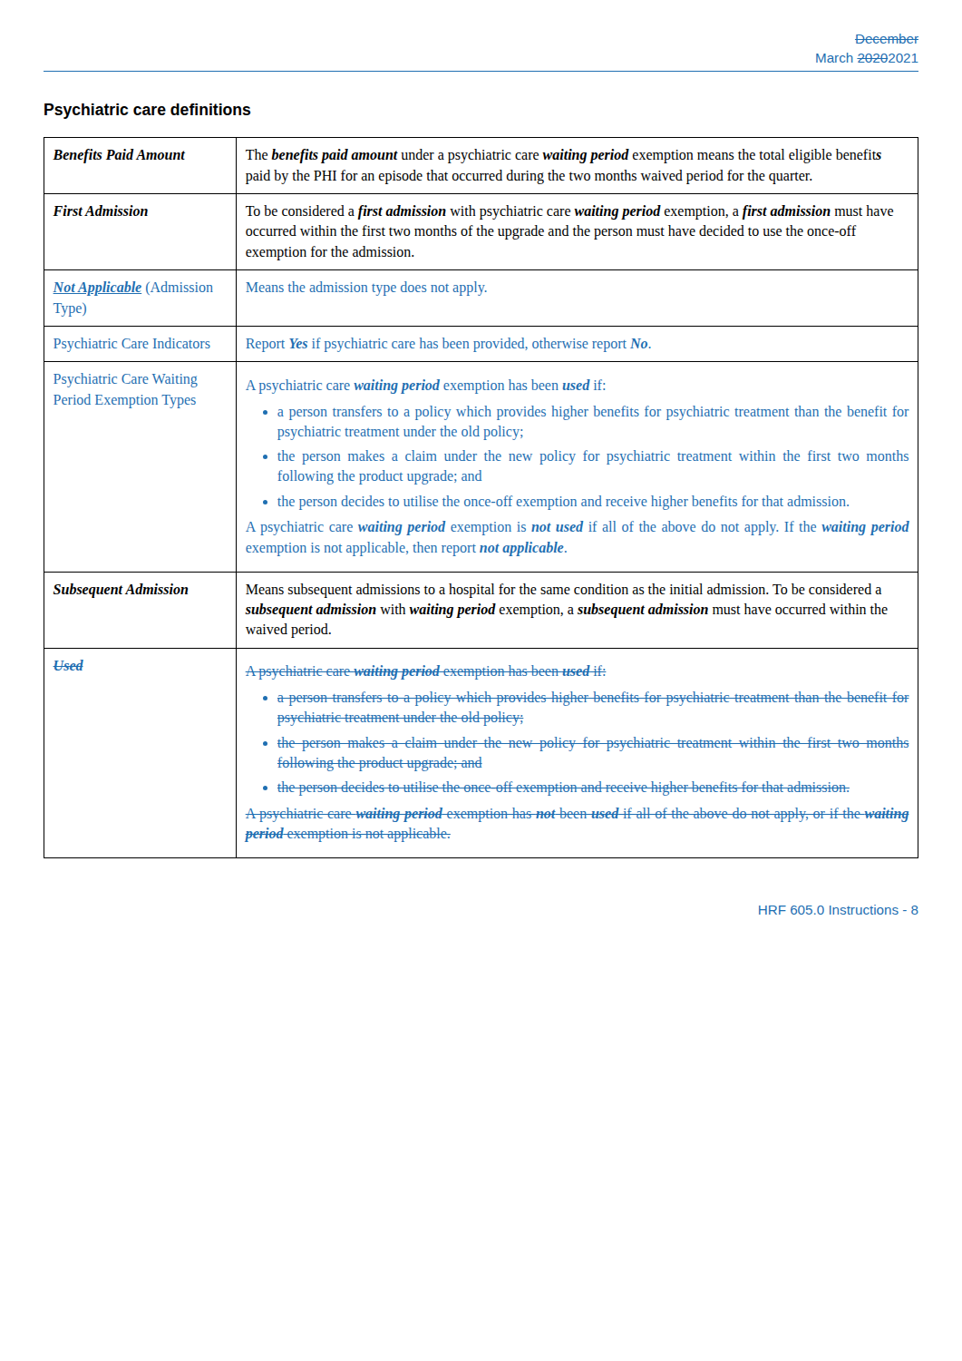December March 20202021
Psychiatric care definitions
| Benefits Paid Amount | The benefits paid amount under a psychiatric care waiting period exemption means the total eligible benefit s paid by the PHI for an episode that occurred during the two months waived period for the quarter. |
| First Admission | To be considered a first admission with psychiatric care waiting period exemption, a first admission must have occurred within the first two months of the upgrade and the person must have decided to use the once-off exemption for the admission. |
| Not Applicable (Admission Type) | Means the admission type does not apply. |
| Psychiatric Care Indicators | Report Yes if psychiatric care has been provided, otherwise report No . |
| Psychiatric Care Waiting Period Exemption Types | A psychiatric care waiting period exemption has been used if: a person transfers to a policy which provides higher benefits for psychiatric treatment than the benefit for psychiatric treatment under the old policy; the person makes a claim under the new policy for psychiatric treatment within the first two months following the product upgrade; and the person decides to utilise the once-off exemption and receive higher benefits for that admission. A psychiatric care waiting period exemption is not used if all of the above do not apply. If the waiting period exemption is not applicable, then report not applicable . |
| Subsequent Admission | Means subsequent admissions to a hospital for the same condition as the initial admission. To be considered a subsequent admission with waiting period exemption, a subsequent admission must have occurred within the waived period. |
| Used | A psychiatric care waiting period exemption has been used if: a person transfers to a policy which provides higher benefits for psychiatric treatment than the benefit for psychiatric treatment under the old policy; the person makes a claim under the new policy for psychiatric treatment within the first two months following the product upgrade; and the person decides to utilise the once-off exemption and receive higher benefits for that admission. A psychiatric care waiting period exemption has not been used if all of the above do not apply, or if the waiting period exemption is not applicable. |
HRF 605.0 Instructions - 8